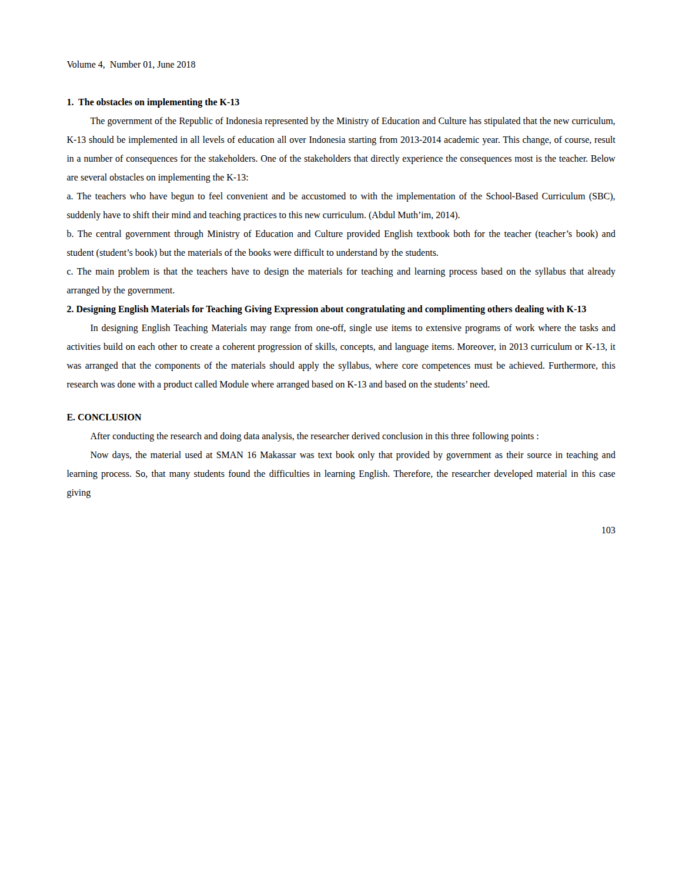Volume 4, Number 01, June 2018
1. The obstacles on implementing the K-13
The government of the Republic of Indonesia represented by the Ministry of Education and Culture has stipulated that the new curriculum, K-13 should be implemented in all levels of education all over Indonesia starting from 2013-2014 academic year. This change, of course, result in a number of consequences for the stakeholders. One of the stakeholders that directly experience the consequences most is the teacher. Below are several obstacles on implementing the K-13:
a. The teachers who have begun to feel convenient and be accustomed to with the implementation of the School-Based Curriculum (SBC), suddenly have to shift their mind and teaching practices to this new curriculum. (Abdul Muth’im, 2014).
b. The central government through Ministry of Education and Culture provided English textbook both for the teacher (teacher’s book) and student (student’s book) but the materials of the books were difficult to understand by the students.
c. The main problem is that the teachers have to design the materials for teaching and learning process based on the syllabus that already arranged by the government.
2. Designing English Materials for Teaching Giving Expression about congratulating and complimenting others dealing with K-13
In designing English Teaching Materials may range from one-off, single use items to extensive programs of work where the tasks and activities build on each other to create a coherent progression of skills, concepts, and language items. Moreover, in 2013 curriculum or K-13, it was arranged that the components of the materials should apply the syllabus, where core competences must be achieved. Furthermore, this research was done with a product called Module where arranged based on K-13 and based on the students’ need.
E. CONCLUSION
After conducting the research and doing data analysis, the researcher derived conclusion in this three following points :
Now days, the material used at SMAN 16 Makassar was text book only that provided by government as their source in teaching and learning process. So, that many students found the difficulties in learning English. Therefore, the researcher developed material in this case giving
103